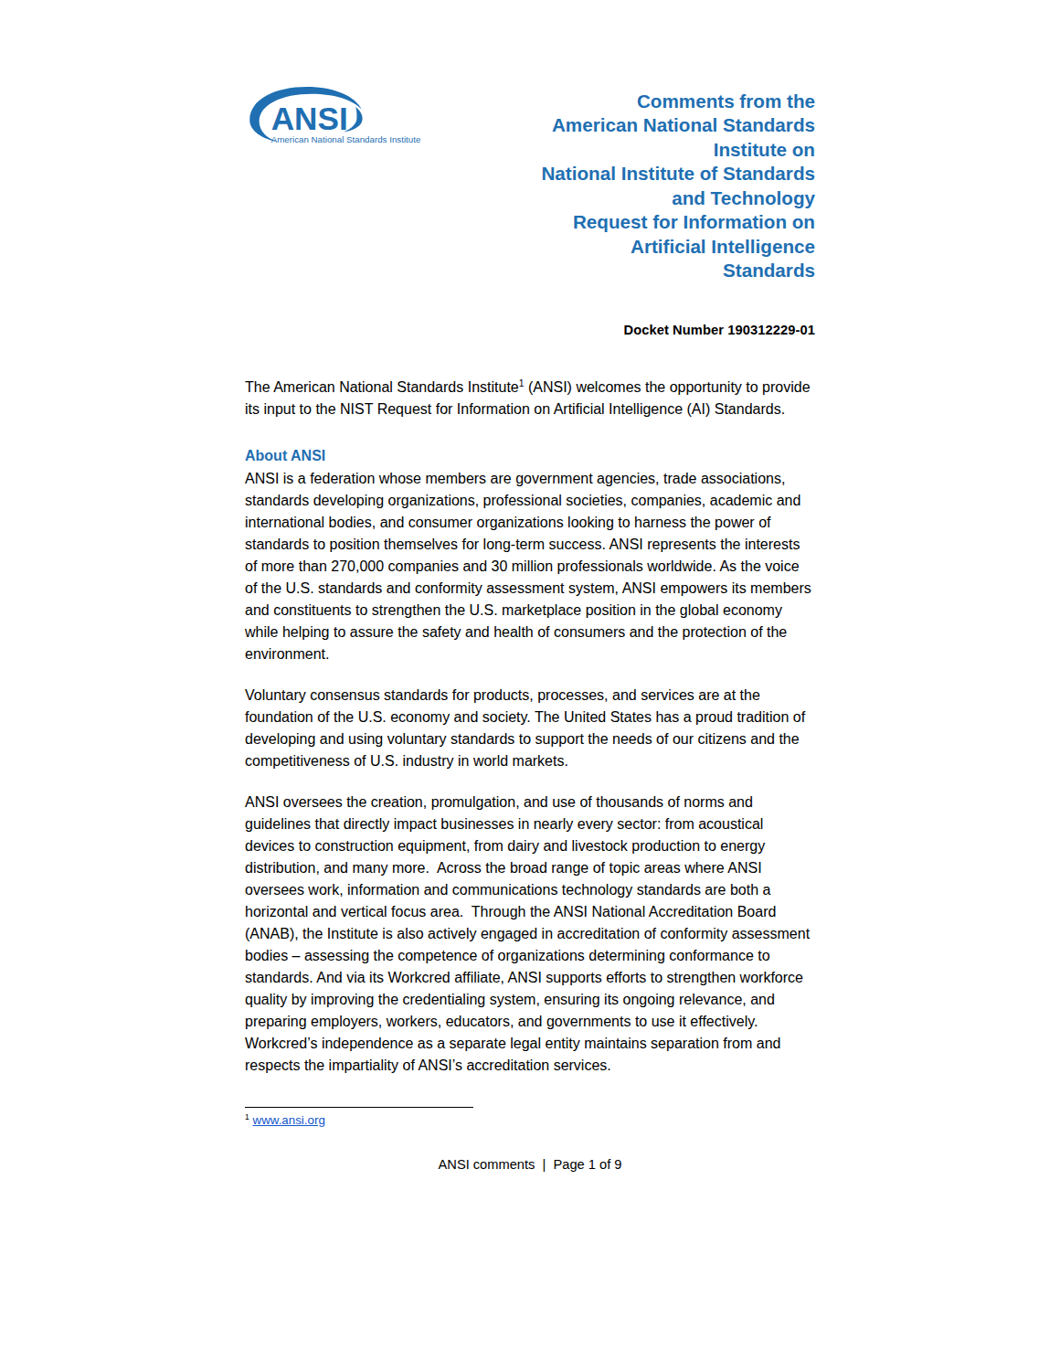ANSI American National Standards Institute
Comments from the
American National Standards Institute on
National Institute of Standards and Technology
Request for Information on Artificial Intelligence
Standards
Docket Number 190312229-01
The American National Standards Institute1 (ANSI) welcomes the opportunity to provide its input to the NIST Request for Information on Artificial Intelligence (AI) Standards.
About ANSI
ANSI is a federation whose members are government agencies, trade associations, standards developing organizations, professional societies, companies, academic and international bodies, and consumer organizations looking to harness the power of standards to position themselves for long-term success. ANSI represents the interests of more than 270,000 companies and 30 million professionals worldwide. As the voice of the U.S. standards and conformity assessment system, ANSI empowers its members and constituents to strengthen the U.S. marketplace position in the global economy while helping to assure the safety and health of consumers and the protection of the environment.
Voluntary consensus standards for products, processes, and services are at the foundation of the U.S. economy and society. The United States has a proud tradition of developing and using voluntary standards to support the needs of our citizens and the competitiveness of U.S. industry in world markets.
ANSI oversees the creation, promulgation, and use of thousands of norms and guidelines that directly impact businesses in nearly every sector: from acoustical devices to construction equipment, from dairy and livestock production to energy distribution, and many more. Across the broad range of topic areas where ANSI oversees work, information and communications technology standards are both a horizontal and vertical focus area. Through the ANSI National Accreditation Board (ANAB), the Institute is also actively engaged in accreditation of conformity assessment bodies – assessing the competence of organizations determining conformance to standards. And via its Workcred affiliate, ANSI supports efforts to strengthen workforce quality by improving the credentialing system, ensuring its ongoing relevance, and preparing employers, workers, educators, and governments to use it effectively. Workcred’s independence as a separate legal entity maintains separation from and respects the impartiality of ANSI’s accreditation services.
1 www.ansi.org
ANSI comments | Page 1 of 9